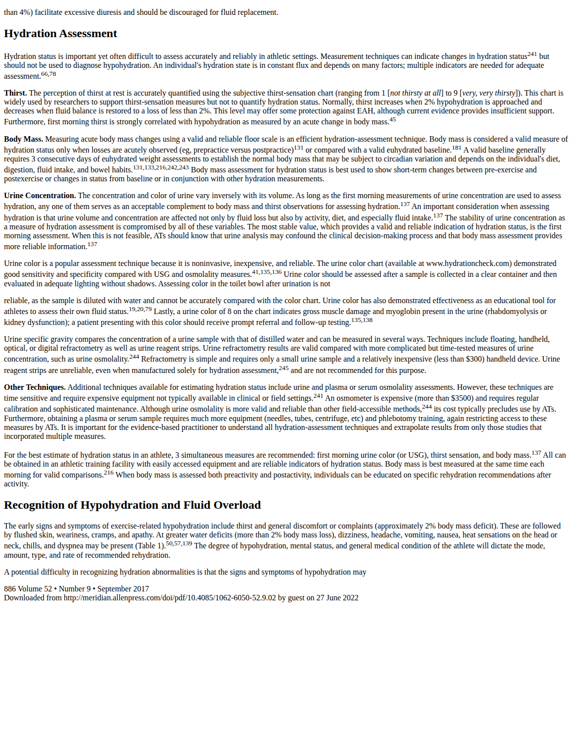than 4%) facilitate excessive diuresis and should be discouraged for fluid replacement.
Hydration Assessment
Hydration status is important yet often difficult to assess accurately and reliably in athletic settings. Measurement techniques can indicate changes in hydration status241 but should not be used to diagnose hypohydration. An individual's hydration state is in constant flux and depends on many factors; multiple indicators are needed for adequate assessment.66,78
Thirst. The perception of thirst at rest is accurately quantified using the subjective thirst-sensation chart (ranging from 1 [not thirsty at all] to 9 [very, very thirsty]). This chart is widely used by researchers to support thirst-sensation measures but not to quantify hydration status. Normally, thirst increases when 2% hypohydration is approached and decreases when fluid balance is restored to a loss of less than 2%. This level may offer some protection against EAH, although current evidence provides insufficient support. Furthermore, first morning thirst is strongly correlated with hypohydration as measured by an acute change in body mass.45
Body Mass. Measuring acute body mass changes using a valid and reliable floor scale is an efficient hydration-assessment technique. Body mass is considered a valid measure of hydration status only when losses are acutely observed (eg, prepractice versus postpractice)131 or compared with a valid euhydrated baseline.181 A valid baseline generally requires 3 consecutive days of euhydrated weight assessments to establish the normal body mass that may be subject to circadian variation and depends on the individual's diet, digestion, fluid intake, and bowel habits.131,133,216,242,243 Body mass assessment for hydration status is best used to show short-term changes between pre-exercise and postexercise or changes in status from baseline or in conjunction with other hydration measurements.
Urine Concentration. The concentration and color of urine vary inversely with its volume. As long as the first morning measurements of urine concentration are used to assess hydration, any one of them serves as an acceptable complement to body mass and thirst observations for assessing hydration.137 An important consideration when assessing hydration is that urine volume and concentration are affected not only by fluid loss but also by activity, diet, and especially fluid intake.137 The stability of urine concentration as a measure of hydration assessment is compromised by all of these variables. The most stable value, which provides a valid and reliable indication of hydration status, is the first morning assessment. When this is not feasible, ATs should know that urine analysis may confound the clinical decision-making process and that body mass assessment provides more reliable information.137
Urine color is a popular assessment technique because it is noninvasive, inexpensive, and reliable. The urine color chart (available at www.hydrationcheck.com) demonstrated good sensitivity and specificity compared with USG and osmolality measures.41,135,136 Urine color should be assessed after a sample is collected in a clear container and then evaluated in adequate lighting without shadows. Assessing color in the toilet bowl after urination is not
reliable, as the sample is diluted with water and cannot be accurately compared with the color chart. Urine color has also demonstrated effectiveness as an educational tool for athletes to assess their own fluid status.19,20,79 Lastly, a urine color of 8 on the chart indicates gross muscle damage and myoglobin present in the urine (rhabdomyolysis or kidney dysfunction); a patient presenting with this color should receive prompt referral and follow-up testing.135,138
Urine specific gravity compares the concentration of a urine sample with that of distilled water and can be measured in several ways. Techniques include floating, handheld, optical, or digital refractometry as well as urine reagent strips. Urine refractometry results are valid compared with more complicated but time-tested measures of urine concentration, such as urine osmolality.244 Refractometry is simple and requires only a small urine sample and a relatively inexpensive (less than $300) handheld device. Urine reagent strips are unreliable, even when manufactured solely for hydration assessment,245 and are not recommended for this purpose.
Other Techniques. Additional techniques available for estimating hydration status include urine and plasma or serum osmolality assessments. However, these techniques are time sensitive and require expensive equipment not typically available in clinical or field settings.241 An osmometer is expensive (more than $3500) and requires regular calibration and sophisticated maintenance. Although urine osmolality is more valid and reliable than other field-accessible methods,244 its cost typically precludes use by ATs. Furthermore, obtaining a plasma or serum sample requires much more equipment (needles, tubes, centrifuge, etc) and phlebotomy training, again restricting access to these measures by ATs. It is important for the evidence-based practitioner to understand all hydration-assessment techniques and extrapolate results from only those studies that incorporated multiple measures.
For the best estimate of hydration status in an athlete, 3 simultaneous measures are recommended: first morning urine color (or USG), thirst sensation, and body mass.137 All can be obtained in an athletic training facility with easily accessed equipment and are reliable indicators of hydration status. Body mass is best measured at the same time each morning for valid comparisons.216 When body mass is assessed both preactivity and postactivity, individuals can be educated on specific rehydration recommendations after activity.
Recognition of Hypohydration and Fluid Overload
The early signs and symptoms of exercise-related hypohydration include thirst and general discomfort or complaints (approximately 2% body mass deficit). These are followed by flushed skin, weariness, cramps, and apathy. At greater water deficits (more than 2% body mass loss), dizziness, headache, vomiting, nausea, heat sensations on the head or neck, chills, and dyspnea may be present (Table 1).50,57,139 The degree of hypohydration, mental status, and general medical condition of the athlete will dictate the mode, amount, type, and rate of recommended rehydration.
A potential difficulty in recognizing hydration abnormalities is that the signs and symptoms of hypohydration may
886 Volume 52 • Number 9 • September 2017
Downloaded from http://meridian.allenpress.com/doi/pdf/10.4085/1062-6050-52.9.02 by guest on 27 June 2022